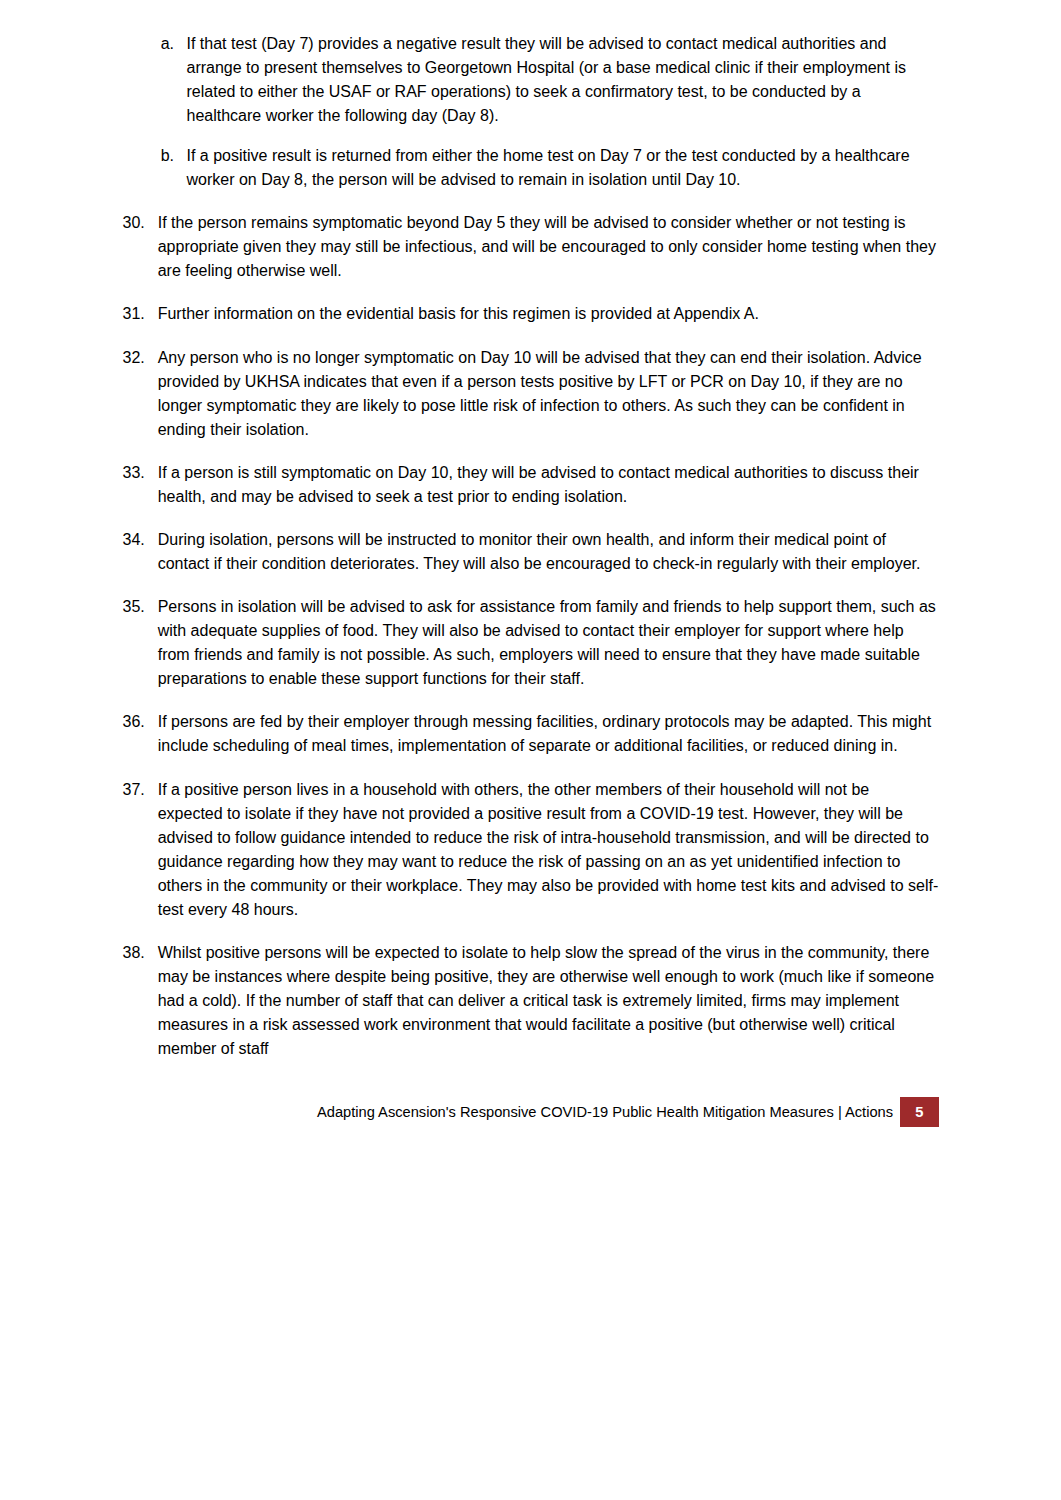If that test (Day 7) provides a negative result they will be advised to contact medical authorities and arrange to present themselves to Georgetown Hospital (or a base medical clinic if their employment is related to either the USAF or RAF operations) to seek a confirmatory test, to be conducted by a healthcare worker the following day (Day 8).
If a positive result is returned from either the home test on Day 7 or the test conducted by a healthcare worker on Day 8, the person will be advised to remain in isolation until Day 10.
30. If the person remains symptomatic beyond Day 5 they will be advised to consider whether or not testing is appropriate given they may still be infectious, and will be encouraged to only consider home testing when they are feeling otherwise well.
31. Further information on the evidential basis for this regimen is provided at Appendix A.
32. Any person who is no longer symptomatic on Day 10 will be advised that they can end their isolation. Advice provided by UKHSA indicates that even if a person tests positive by LFT or PCR on Day 10, if they are no longer symptomatic they are likely to pose little risk of infection to others. As such they can be confident in ending their isolation.
33. If a person is still symptomatic on Day 10, they will be advised to contact medical authorities to discuss their health, and may be advised to seek a test prior to ending isolation.
34. During isolation, persons will be instructed to monitor their own health, and inform their medical point of contact if their condition deteriorates. They will also be encouraged to check-in regularly with their employer.
35. Persons in isolation will be advised to ask for assistance from family and friends to help support them, such as with adequate supplies of food. They will also be advised to contact their employer for support where help from friends and family is not possible. As such, employers will need to ensure that they have made suitable preparations to enable these support functions for their staff.
36. If persons are fed by their employer through messing facilities, ordinary protocols may be adapted. This might include scheduling of meal times, implementation of separate or additional facilities, or reduced dining in.
37. If a positive person lives in a household with others, the other members of their household will not be expected to isolate if they have not provided a positive result from a COVID-19 test. However, they will be advised to follow guidance intended to reduce the risk of intra-household transmission, and will be directed to guidance regarding how they may want to reduce the risk of passing on an as yet unidentified infection to others in the community or their workplace. They may also be provided with home test kits and advised to self-test every 48 hours.
38. Whilst positive persons will be expected to isolate to help slow the spread of the virus in the community, there may be instances where despite being positive, they are otherwise well enough to work (much like if someone had a cold). If the number of staff that can deliver a critical task is extremely limited, firms may implement measures in a risk assessed work environment that would facilitate a positive (but otherwise well) critical member of staff
Adapting Ascension's Responsive COVID-19 Public Health Mitigation Measures | Actions
5